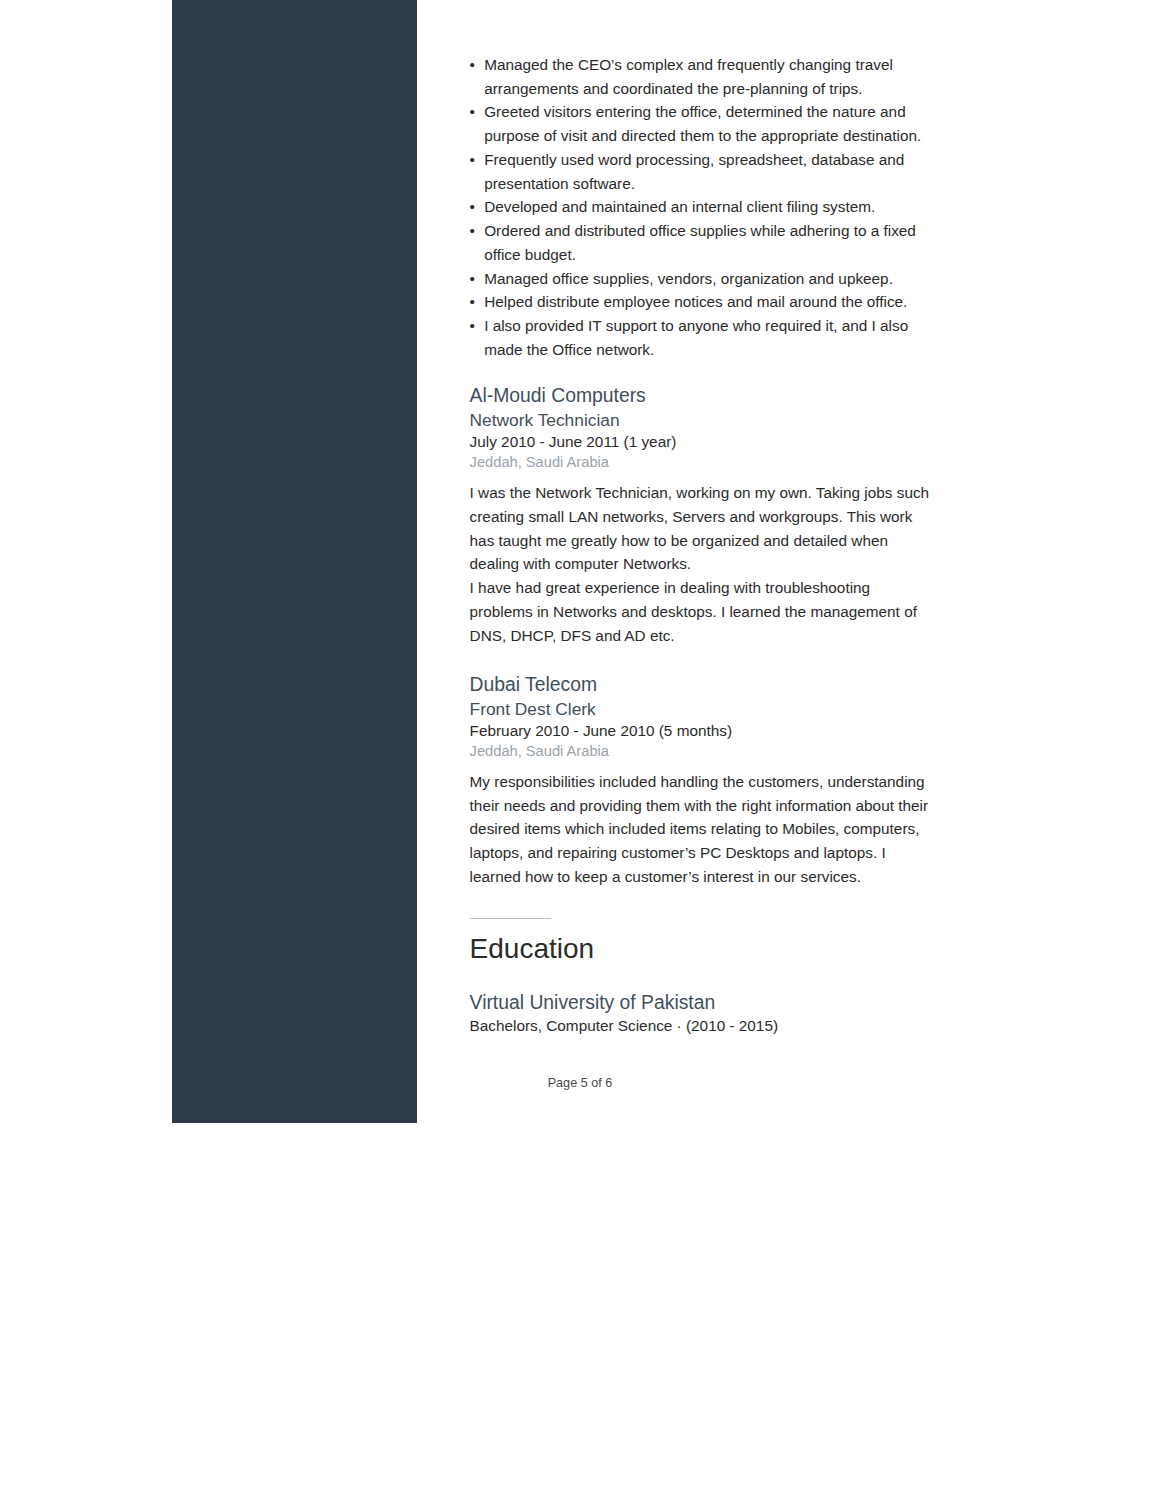Managed the CEO’s complex and frequently changing travel arrangements and coordinated the pre-planning of trips.
Greeted visitors entering the office, determined the nature and purpose of visit and directed them to the appropriate destination.
Frequently used word processing, spreadsheet, database and presentation software.
Developed and maintained an internal client filing system.
Ordered and distributed office supplies while adhering to a fixed office budget.
Managed office supplies, vendors, organization and upkeep.
Helped distribute employee notices and mail around the office.
I also provided IT support to anyone who required it, and I also made the Office network.
Al-Moudi Computers
Network Technician
July 2010 - June 2011 (1 year)
Jeddah, Saudi Arabia
I was the Network Technician, working on my own. Taking jobs such creating small LAN networks, Servers and workgroups. This work has taught me greatly how to be organized and detailed when dealing with computer Networks.
I have had great experience in dealing with troubleshooting problems in Networks and desktops. I learned the management of DNS, DHCP, DFS and AD etc.
Dubai Telecom
Front Dest Clerk
February 2010 - June 2010 (5 months)
Jeddah, Saudi Arabia
My responsibilities included handling the customers, understanding their needs and providing them with the right information about their desired items which included items relating to Mobiles, computers, laptops, and repairing customer’s PC Desktops and laptops. I learned how to keep a customer’s interest in our services.
Education
Virtual University of Pakistan
Bachelors, Computer Science · (2010 - 2015)
Page 5 of 6